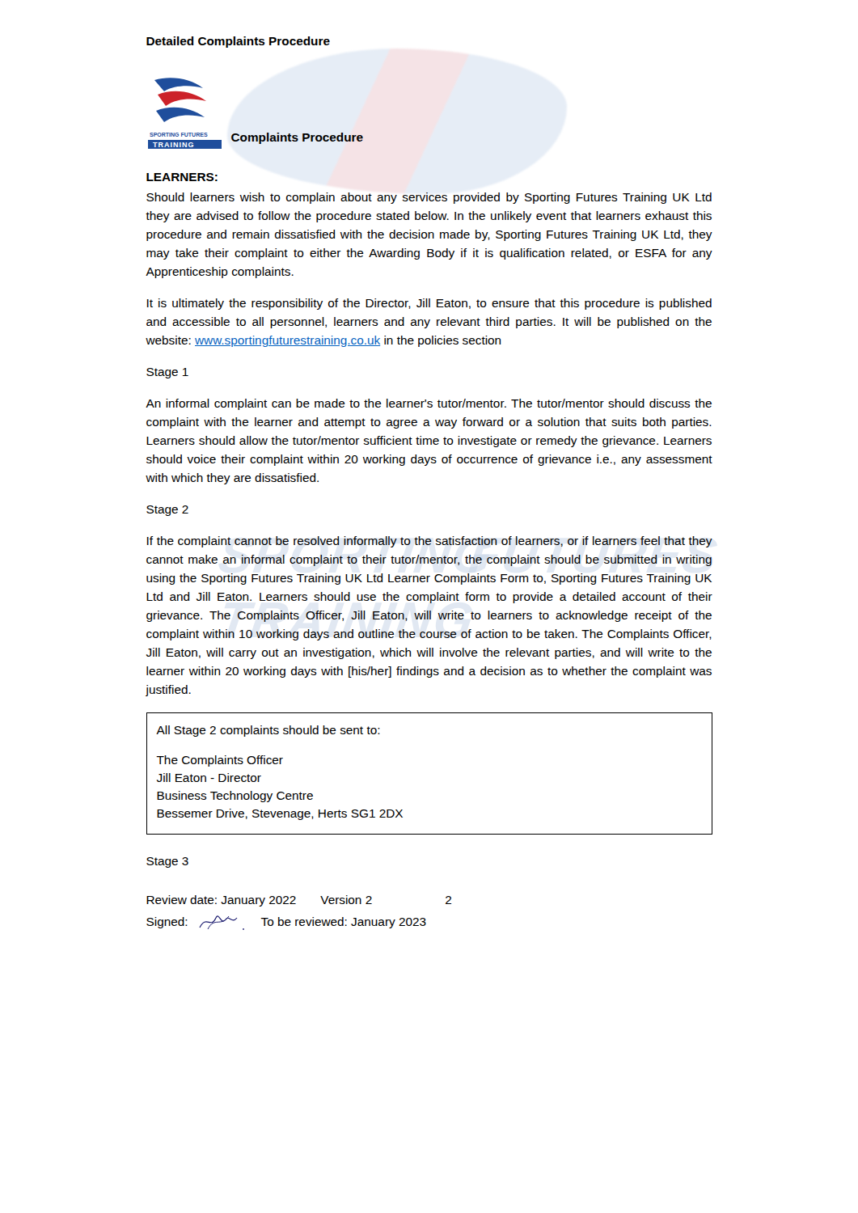SPORTING
FUTURES
TRAINING
Detailed Complaints Procedure
SPORTING FUTURES TRAINING
Complaints Procedure
LEARNERS:
Should learners wish to complain about any services provided by Sporting Futures Training UK Ltd they are advised to follow the procedure stated below. In the unlikely event that learners exhaust this procedure and remain dissatisfied with the decision made by, Sporting Futures Training UK Ltd, they may take their complaint to either the Awarding Body if it is qualification related, or ESFA for any Apprenticeship complaints.
It is ultimately the responsibility of the Director, Jill Eaton, to ensure that this procedure is published and accessible to all personnel, learners and any relevant third parties. It will be published on the website: www.sportingfuturestraining.co.uk in the policies section
Stage 1
An informal complaint can be made to the learner's tutor/mentor. The tutor/mentor should discuss the complaint with the learner and attempt to agree a way forward or a solution that suits both parties. Learners should allow the tutor/mentor sufficient time to investigate or remedy the grievance. Learners should voice their complaint within 20 working days of occurrence of grievance i.e., any assessment with which they are dissatisfied.
Stage 2
If the complaint cannot be resolved informally to the satisfaction of learners, or if learners feel that they cannot make an informal complaint to their tutor/mentor, the complaint should be submitted in writing using the Sporting Futures Training UK Ltd Learner Complaints Form to, Sporting Futures Training UK Ltd and Jill Eaton. Learners should use the complaint form to provide a detailed account of their grievance. The Complaints Officer, Jill Eaton, will write to learners to acknowledge receipt of the complaint within 10 working days and outline the course of action to be taken. The Complaints Officer, Jill Eaton, will carry out an investigation, which will involve the relevant parties, and will write to the learner within 20 working days with [his/her] findings and a decision as to whether the complaint was justified.
All Stage 2 complaints should be sent to:
The Complaints Officer
Jill Eaton - Director
Business Technology Centre
Bessemer Drive, Stevenage, Herts SG1 2DX
Stage 3
Review date: January 2022 Version 2 2
Signed: To be reviewed: January 2023